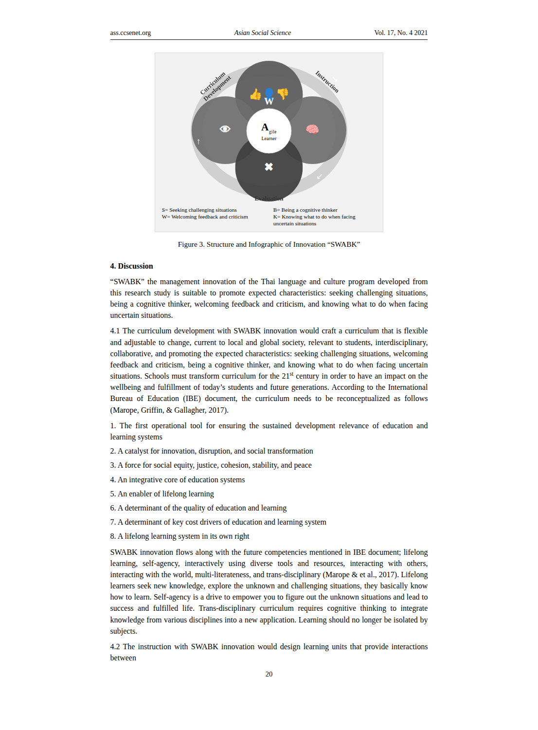ass.ccsenet.org
Asian Social Science
Vol. 17, No. 4 2021
👍👤👎 W
👁 S
🧠 B
K ✖
Agile
Learner
Curriculum
Development
Instruction
Evaluation
↑
↘
↙
S= Seeking challenging situations
W= Welcoming feedback and criticism
B= Being a cognitive thinker
K= Knowing what to do when facing
uncertain situations
Figure 3. Structure and Infographic of Innovation “SWABK”
4. Discussion
“SWABK” the management innovation of the Thai language and culture program developed from this research study is suitable to promote expected characteristics: seeking challenging situations, being a cognitive thinker, welcoming feedback and criticism, and knowing what to do when facing uncertain situations.
4.1 The curriculum development with SWABK innovation would craft a curriculum that is flexible and adjustable to change, current to local and global society, relevant to students, interdisciplinary, collaborative, and promoting the expected characteristics: seeking challenging situations, welcoming feedback and criticism, being a cognitive thinker, and knowing what to do when facing uncertain situations. Schools must transform curriculum for the 21st century in order to have an impact on the wellbeing and fulfillment of today’s students and future generations. According to the International Bureau of Education (IBE) document, the curriculum needs to be reconceptualized as follows (Marope, Griffin, & Gallagher, 2017).
1. The first operational tool for ensuring the sustained development relevance of education and learning systems
2. A catalyst for innovation, disruption, and social transformation
3. A force for social equity, justice, cohesion, stability, and peace
4. An integrative core of education systems
5. An enabler of lifelong learning
6. A determinant of the quality of education and learning
7. A determinant of key cost drivers of education and learning system
8. A lifelong learning system in its own right
SWABK innovation flows along with the future competencies mentioned in IBE document; lifelong learning, self-agency, interactively using diverse tools and resources, interacting with others, interacting with the world, multi-literateness, and trans-disciplinary (Marope & et al., 2017). Lifelong learners seek new knowledge, explore the unknown and challenging situations, they basically know how to learn. Self-agency is a drive to empower you to figure out the unknown situations and lead to success and fulfilled life. Trans-disciplinary curriculum requires cognitive thinking to integrate knowledge from various disciplines into a new application. Learning should no longer be isolated by subjects.
4.2 The instruction with SWABK innovation would design learning units that provide interactions between
20